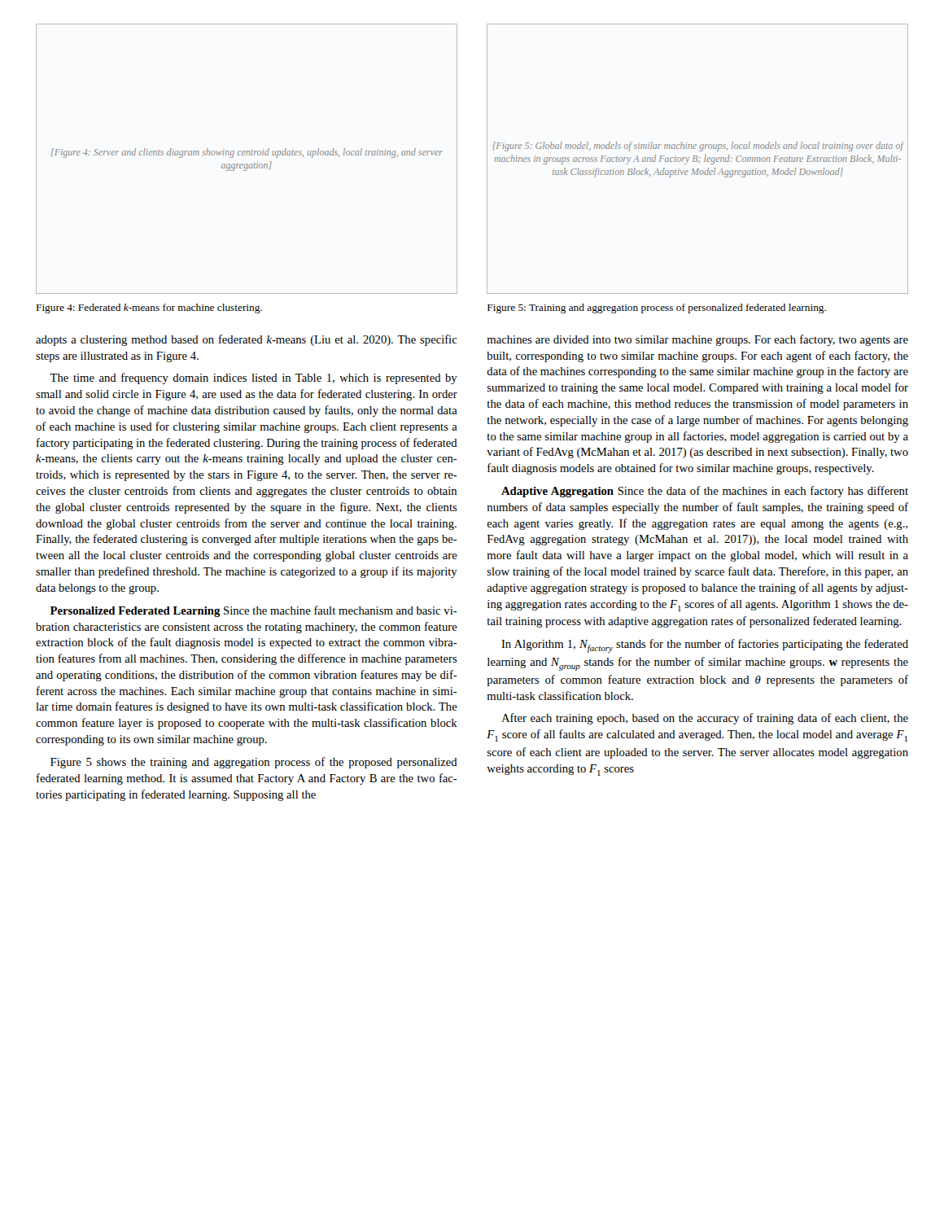[Figure 4: Server and clients diagram showing centroid updates, uploads, local training, and server aggregation]
Figure 4: Federated k-means for machine clustering.
[Figure 5: Global model, models of similar machine groups, local models and local training over data of machines in groups across Factory A and Factory B; legend: Common Feature Extraction Block, Multi-task Classification Block, Adaptive Model Aggregation, Model Download]
Figure 5: Training and aggregation process of personalized federated learning.
adopts a clustering method based on federated k-means (Liu et al. 2020). The specific steps are illustrated as in Figure 4.
The time and frequency domain indices listed in Table 1, which is represented by small and solid circle in Figure 4, are used as the data for federated clustering. In order to avoid the change of machine data distribution caused by faults, only the normal data of each machine is used for clustering similar machine groups. Each client represents a factory participating in the federated clustering. During the training process of federated k-means, the clients carry out the k-means training locally and upload the cluster centroids, which is represented by the stars in Figure 4, to the server. Then, the server receives the cluster centroids from clients and aggregates the cluster centroids to obtain the global cluster centroids represented by the square in the figure. Next, the clients download the global cluster centroids from the server and continue the local training. Finally, the federated clustering is converged after multiple iterations when the gaps between all the local cluster centroids and the corresponding global cluster centroids are smaller than predefined threshold. The machine is categorized to a group if its majority data belongs to the group.
Personalized Federated Learning Since the machine fault mechanism and basic vibration characteristics are consistent across the rotating machinery, the common feature extraction block of the fault diagnosis model is expected to extract the common vibration features from all machines. Then, considering the difference in machine parameters and operating conditions, the distribution of the common vibration features may be different across the machines. Each similar machine group that contains machine in similar time domain features is designed to have its own multi-task classification block. The common feature layer is proposed to cooperate with the multi-task classification block corresponding to its own similar machine group.
Figure 5 shows the training and aggregation process of the proposed personalized federated learning method. It is assumed that Factory A and Factory B are the two factories participating in federated learning. Supposing all the
machines are divided into two similar machine groups. For each factory, two agents are built, corresponding to two similar machine groups. For each agent of each factory, the data of the machines corresponding to the same similar machine group in the factory are summarized to training the same local model. Compared with training a local model for the data of each machine, this method reduces the transmission of model parameters in the network, especially in the case of a large number of machines. For agents belonging to the same similar machine group in all factories, model aggregation is carried out by a variant of FedAvg (McMahan et al. 2017) (as described in next subsection). Finally, two fault diagnosis models are obtained for two similar machine groups, respectively.
Adaptive Aggregation Since the data of the machines in each factory has different numbers of data samples especially the number of fault samples, the training speed of each agent varies greatly. If the aggregation rates are equal among the agents (e.g., FedAvg aggregation strategy (McMahan et al. 2017)), the local model trained with more fault data will have a larger impact on the global model, which will result in a slow training of the local model trained by scarce fault data. Therefore, in this paper, an adaptive aggregation strategy is proposed to balance the training of all agents by adjusting aggregation rates according to the F1 scores of all agents. Algorithm 1 shows the detail training process with adaptive aggregation rates of personalized federated learning.
In Algorithm 1, Nfactory stands for the number of factories participating the federated learning and Ngroup stands for the number of similar machine groups. w represents the parameters of common feature extraction block and θ represents the parameters of multi-task classification block.
After each training epoch, based on the accuracy of training data of each client, the F1 score of all faults are calculated and averaged. Then, the local model and average F1 score of each client are uploaded to the server. The server allocates model aggregation weights according to F1 scores